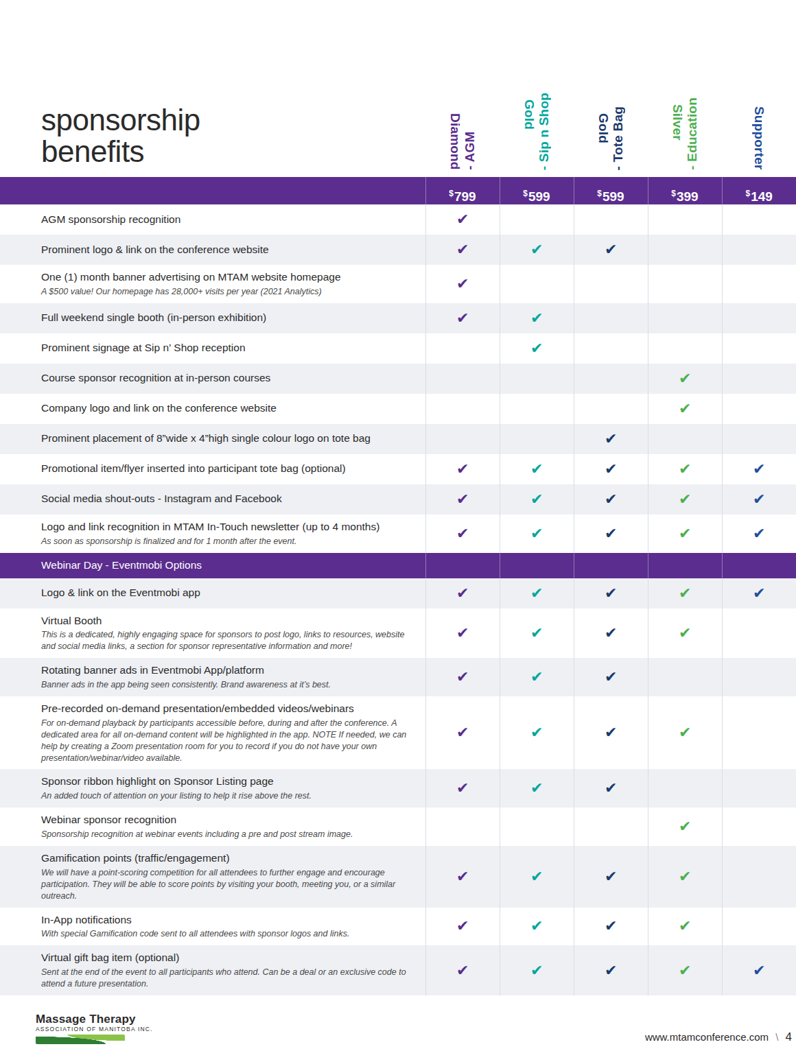| sponsorship benefits | Diamond - AGM | Gold - Sip n Shop | Gold - Tote Bag | Silver - Education | Supporter |
| --- | --- | --- | --- | --- | --- |
| | $ 799 | $ 599 | $ 599 | $ 399 | $ 149 |
| AGM sponsorship recognition | ✔ | | | | |
| Prominent logo & link on the conference website | ✔ | ✔ | ✔ | | |
| One (1) month banner advertising on MTAM website homepage A $500 value! Our homepage has 28,000+ visits per year (2021 Analytics) | ✔ | | | | |
| Full weekend single booth (in-person exhibition) | ✔ | ✔ | | | |
| Prominent signage at Sip n’ Shop reception | | ✔ | | | |
| Course sponsor recognition at in-person courses | | | | ✔ | |
| Company logo and link on the conference website | | | | ✔ | |
| Prominent placement of 8”wide x 4”high single colour logo on tote bag | | | ✔ | | |
| Promotional item/flyer inserted into participant tote bag (optional) | ✔ | ✔ | ✔ | ✔ | ✔ |
| Social media shout-outs - Instagram and Facebook | ✔ | ✔ | ✔ | ✔ | ✔ |
| Logo and link recognition in MTAM In-Touch newsletter (up to 4 months) As soon as sponsorship is finalized and for 1 month after the event. | ✔ | ✔ | ✔ | ✔ | ✔ |
| Webinar Day - Eventmobi Options | | | | | |
| Logo & link on the Eventmobi app | ✔ | ✔ | ✔ | ✔ | ✔ |
| Virtual Booth This is a dedicated, highly engaging space for sponsors to post logo, links to resources, website and social media links, a section for sponsor representative information and more! | ✔ | ✔ | ✔ | ✔ | |
| Rotating banner ads in Eventmobi App/platform Banner ads in the app being seen consistently. Brand awareness at it’s best. | ✔ | ✔ | ✔ | | |
| Pre-recorded on-demand presentation/embedded videos/webinars For on-demand playback by participants accessible before, during and after the conference. A dedicated area for all on-demand content will be highlighted in the app. NOTE If needed, we can help by creating a Zoom presentation room for you to record if you do not have your own presentation/webinar/video available. | ✔ | ✔ | ✔ | ✔ | |
| Sponsor ribbon highlight on Sponsor Listing page An added touch of attention on your listing to help it rise above the rest. | ✔ | ✔ | ✔ | | |
| Webinar sponsor recognition Sponsorship recognition at webinar events including a pre and post stream image. | | | | ✔ | |
| Gamification points (traffic/engagement) We will have a point-scoring competition for all attendees to further engage and encourage participation. They will be able to score points by visiting your booth, meeting you, or a similar outreach. | ✔ | ✔ | ✔ | ✔ | |
| In-App notifications With special Gamification code sent to all attendees with sponsor logos and links. | ✔ | ✔ | ✔ | ✔ | |
| Virtual gift bag item (optional) Sent at the end of the event to all participants who attend. Can be a deal or an exclusive code to attend a future presentation. | ✔ | ✔ | ✔ | ✔ | ✔ |
Massage Therapy
ASSOCIATION OF MANITOBA INC.
www.mtamconference.com \ 4